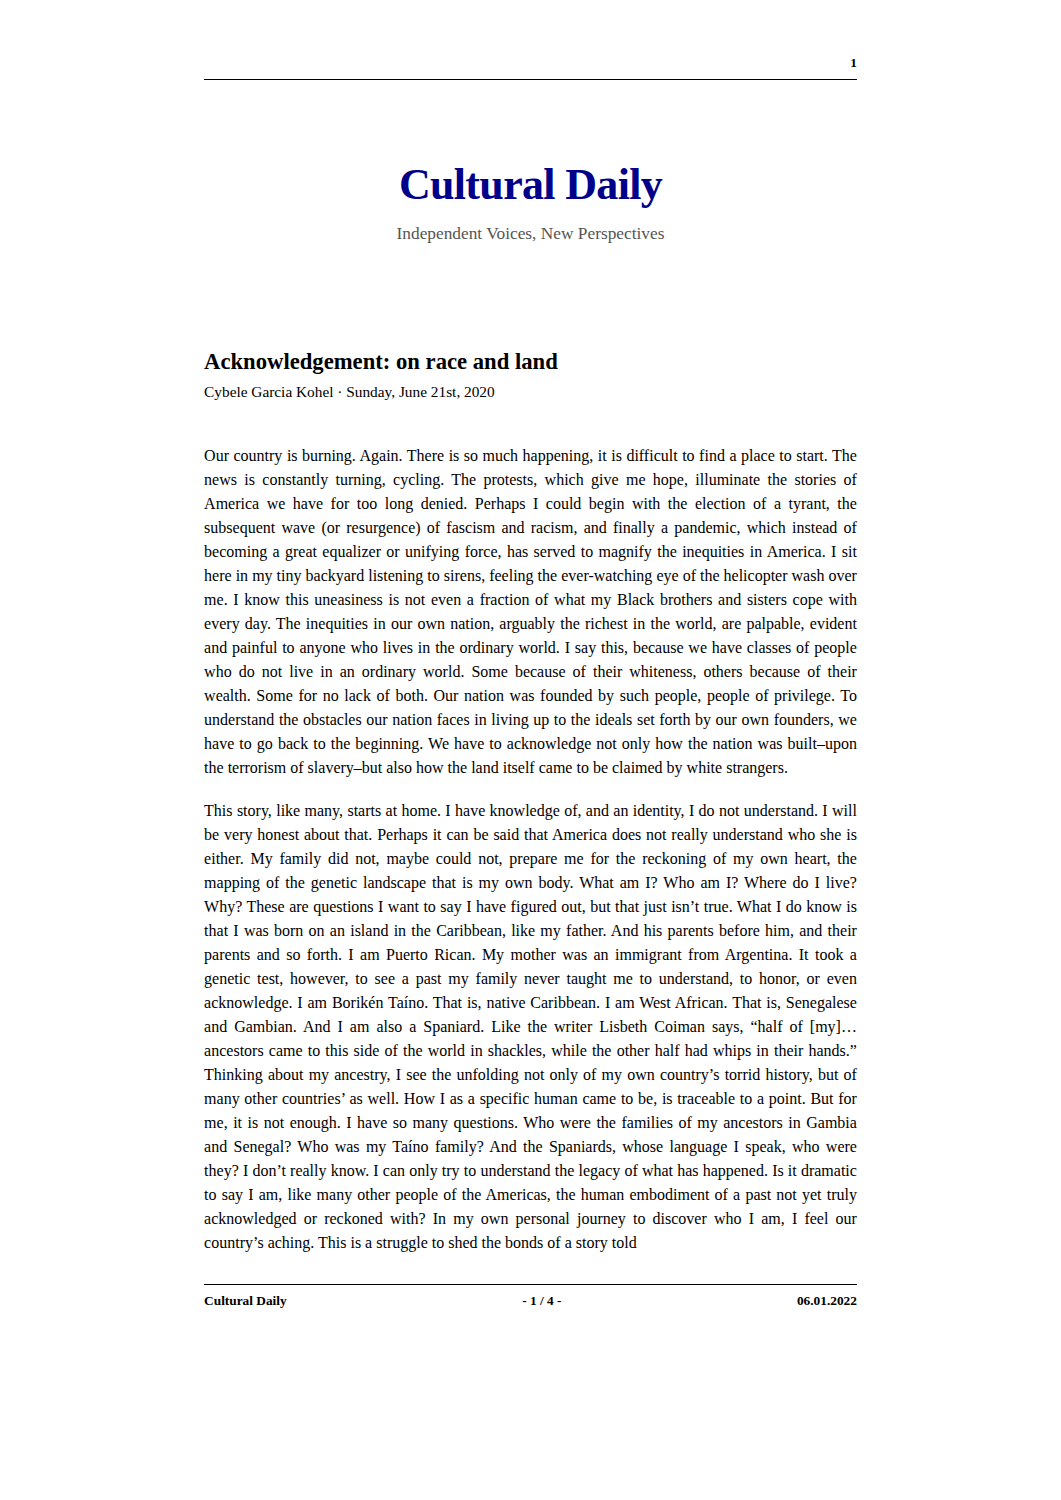1
Cultural Daily
Independent Voices, New Perspectives
Acknowledgement: on race and land
Cybele Garcia Kohel · Sunday, June 21st, 2020
Our country is burning. Again. There is so much happening, it is difficult to find a place to start. The news is constantly turning, cycling. The protests, which give me hope, illuminate the stories of America we have for too long denied. Perhaps I could begin with the election of a tyrant, the subsequent wave (or resurgence) of fascism and racism, and finally a pandemic, which instead of becoming a great equalizer or unifying force, has served to magnify the inequities in America. I sit here in my tiny backyard listening to sirens, feeling the ever-watching eye of the helicopter wash over me. I know this uneasiness is not even a fraction of what my Black brothers and sisters cope with every day. The inequities in our own nation, arguably the richest in the world, are palpable, evident and painful to anyone who lives in the ordinary world. I say this, because we have classes of people who do not live in an ordinary world. Some because of their whiteness, others because of their wealth. Some for no lack of both. Our nation was founded by such people, people of privilege. To understand the obstacles our nation faces in living up to the ideals set forth by our own founders, we have to go back to the beginning. We have to acknowledge not only how the nation was built–upon the terrorism of slavery–but also how the land itself came to be claimed by white strangers.
This story, like many, starts at home. I have knowledge of, and an identity, I do not understand. I will be very honest about that. Perhaps it can be said that America does not really understand who she is either. My family did not, maybe could not, prepare me for the reckoning of my own heart, the mapping of the genetic landscape that is my own body. What am I? Who am I? Where do I live? Why? These are questions I want to say I have figured out, but that just isn’t true. What I do know is that I was born on an island in the Caribbean, like my father. And his parents before him, and their parents and so forth. I am Puerto Rican. My mother was an immigrant from Argentina. It took a genetic test, however, to see a past my family never taught me to understand, to honor, or even acknowledge. I am Borikén Taíno. That is, native Caribbean. I am West African. That is, Senegalese and Gambian. And I am also a Spaniard. Like the writer Lisbeth Coiman says, “half of [my]… ancestors came to this side of the world in shackles, while the other half had whips in their hands.” Thinking about my ancestry, I see the unfolding not only of my own country’s torrid history, but of many other countries’ as well. How I as a specific human came to be, is traceable to a point. But for me, it is not enough. I have so many questions. Who were the families of my ancestors in Gambia and Senegal? Who was my Taíno family? And the Spaniards, whose language I speak, who were they? I don’t really know. I can only try to understand the legacy of what has happened. Is it dramatic to say I am, like many other people of the Americas, the human embodiment of a past not yet truly acknowledged or reckoned with? In my own personal journey to discover who I am, I feel our country’s aching. This is a struggle to shed the bonds of a story told
Cultural Daily - 1 / 4 - 06.01.2022